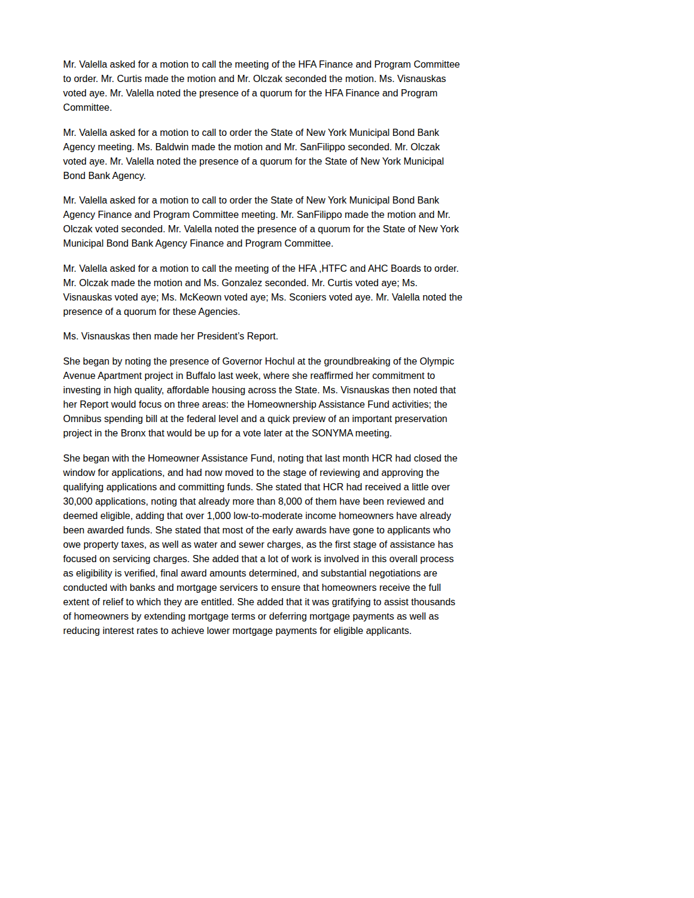Mr. Valella asked for a motion to call the meeting of the HFA Finance and Program Committee to order. Mr. Curtis made the motion and Mr. Olczak seconded the motion. Ms. Visnauskas voted aye. Mr. Valella noted the presence of a quorum for the HFA Finance and Program Committee.
Mr. Valella asked for a motion to call to order the State of New York Municipal Bond Bank Agency meeting. Ms. Baldwin made the motion and Mr. SanFilippo seconded. Mr. Olczak voted aye. Mr. Valella noted the presence of a quorum for the State of New York Municipal Bond Bank Agency.
Mr. Valella asked for a motion to call to order the State of New York Municipal Bond Bank Agency Finance and Program Committee meeting. Mr. SanFilippo made the motion and Mr. Olczak voted seconded. Mr. Valella noted the presence of a quorum for the State of New York Municipal Bond Bank Agency Finance and Program Committee.
Mr. Valella asked for a motion to call the meeting of the HFA ,HTFC and AHC Boards to order. Mr. Olczak made the motion and Ms. Gonzalez seconded. Mr. Curtis voted aye; Ms. Visnauskas voted aye; Ms. McKeown voted aye; Ms. Sconiers voted aye. Mr. Valella noted the presence of a quorum for these Agencies.
Ms. Visnauskas then made her President’s Report.
She began by noting the presence of Governor Hochul at the groundbreaking of the Olympic Avenue Apartment project in Buffalo last week, where she reaffirmed her commitment to investing in high quality, affordable housing across the State. Ms. Visnauskas then noted that her Report would focus on three areas: the Homeownership Assistance Fund activities; the Omnibus spending bill at the federal level and a quick preview of an important preservation project in the Bronx that would be up for a vote later at the SONYMA meeting.
She began with the Homeowner Assistance Fund, noting that last month HCR had closed the window for applications, and had now moved to the stage of reviewing and approving the qualifying applications and committing funds. She stated that HCR had received a little over 30,000 applications, noting that already more than 8,000 of them have been reviewed and deemed eligible, adding that over 1,000 low-to-moderate income homeowners have already been awarded funds. She stated that most of the early awards have gone to applicants who owe property taxes, as well as water and sewer charges, as the first stage of assistance has focused on servicing charges. She added that a lot of work is involved in this overall process as eligibility is verified, final award amounts determined, and substantial negotiations are conducted with banks and mortgage servicers to ensure that homeowners receive the full extent of relief to which they are entitled. She added that it was gratifying to assist thousands of homeowners by extending mortgage terms or deferring mortgage payments as well as reducing interest rates to achieve lower mortgage payments for eligible applicants.